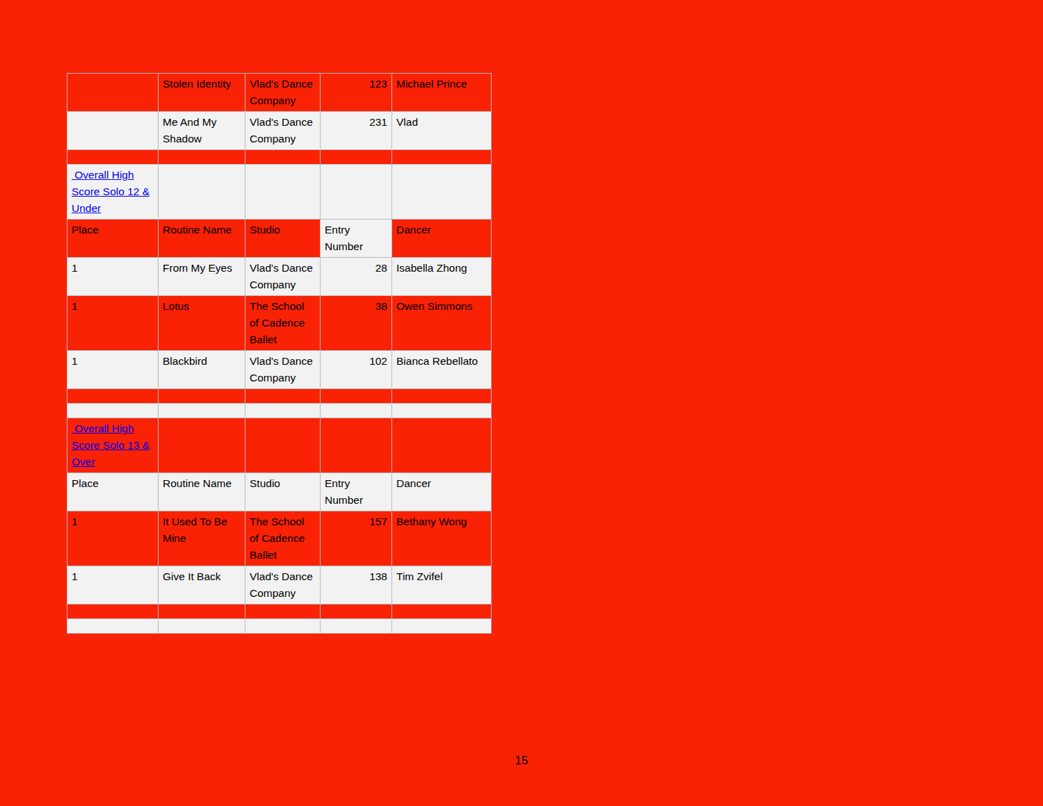| | Stolen Identity | Vlad's Dance Company | 123 | Michael Prince |
| | Me And My Shadow | Vlad's Dance Company | 231 | Vlad |
| Overall High Score Solo 12 & Under | | | | |
| Place | Routine Name | Studio | Entry Number | Dancer |
| 1 | From My Eyes | Vlad's Dance Company | 28 | Isabella Zhong |
| 1 | Lotus | The School of Cadence Ballet | 38 | Owen Simmons |
| 1 | Blackbird | Vlad's Dance Company | 102 | Bianca Rebellato |
| Overall High Score Solo 13 & Over | | | | |
| Place | Routine Name | Studio | Entry Number | Dancer |
| 1 | It Used To Be Mine | The School of Cadence Ballet | 157 | Bethany Wong |
| 1 | Give It Back | Vlad's Dance Company | 138 | Tim Zvifel |
15